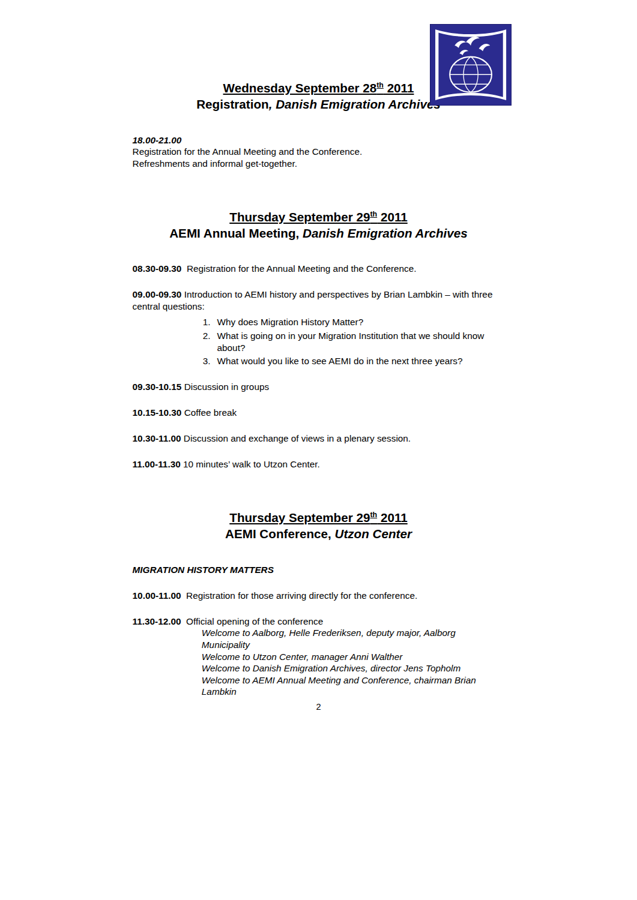Wednesday September 28th 2011
Registration, Danish Emigration Archives
18.00-21.00
Registration for the Annual Meeting and the Conference.
Refreshments and informal get-together.
Thursday September 29th 2011
AEMI Annual Meeting, Danish Emigration Archives
08.30-09.30 Registration for the Annual Meeting and the Conference.
09.00-09.30 Introduction to AEMI history and perspectives by Brian Lambkin – with three central questions:
Why does Migration History Matter?
What is going on in your Migration Institution that we should know about?
What would you like to see AEMI do in the next three years?
09.30-10.15 Discussion in groups
10.15-10.30 Coffee break
10.30-11.00 Discussion and exchange of views in a plenary session.
11.00-11.30 10 minutes’ walk to Utzon Center.
Thursday September 29th 2011
AEMI Conference, Utzon Center
MIGRATION HISTORY MATTERS
10.00-11.00 Registration for those arriving directly for the conference.
11.30-12.00 Official opening of the conference
Welcome to Aalborg, Helle Frederiksen, deputy major, Aalborg Municipality
Welcome to Utzon Center, manager Anni Walther
Welcome to Danish Emigration Archives, director Jens Topholm
Welcome to AEMI Annual Meeting and Conference, chairman Brian Lambkin
2